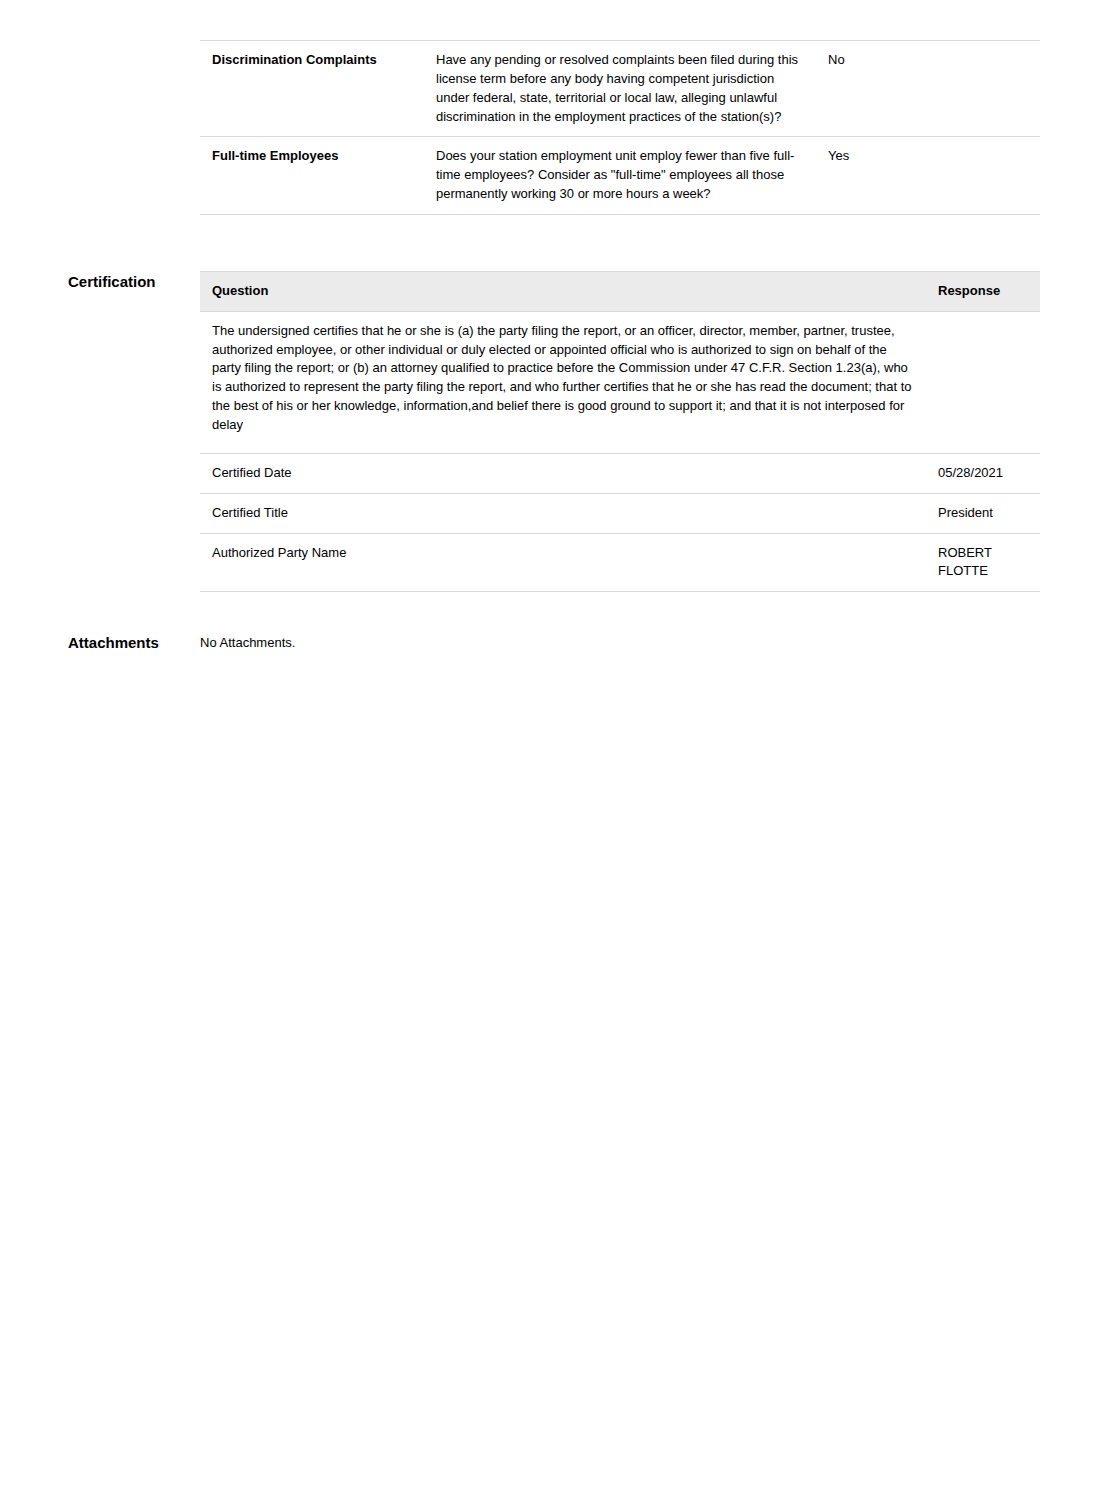| Discrimination Complaints | Have any pending or resolved complaints been filed during this license term before any body having competent jurisdiction under federal, state, territorial or local law, alleging unlawful discrimination in the employment practices of the station(s)? | No |
| Full-time Employees | Does your station employment unit employ fewer than five full-time employees? Consider as "full-time" employees all those permanently working 30 or more hours a week? | Yes |
Certification
| Question | Response |
| --- | --- |
| The undersigned certifies that he or she is (a) the party filing the report, or an officer, director, member, partner, trustee, authorized employee, or other individual or duly elected or appointed official who is authorized to sign on behalf of the party filing the report; or (b) an attorney qualified to practice before the Commission under 47 C.F.R. Section 1.23(a), who is authorized to represent the party filing the report, and who further certifies that he or she has read the document; that to the best of his or her knowledge, information,and belief there is good ground to support it; and that it is not interposed for delay | |
| Certified Date | 05/28/2021 |
| Certified Title | President |
| Authorized Party Name | ROBERT FLOTTE |
Attachments
No Attachments.